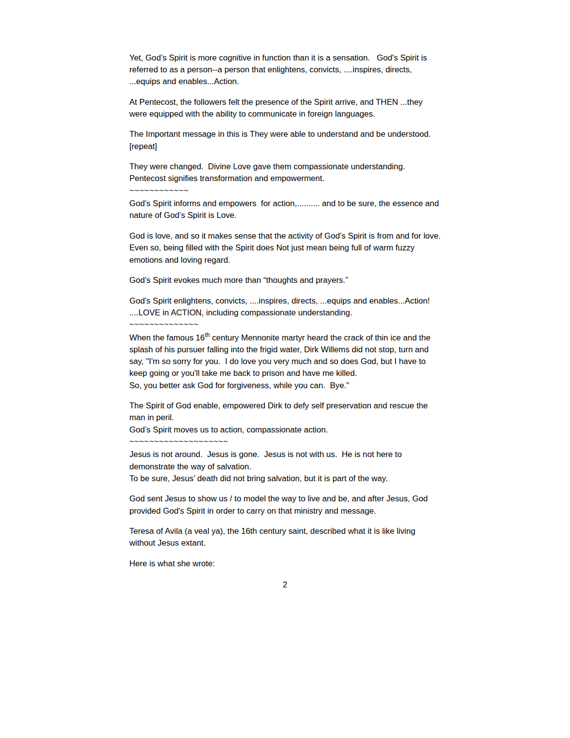Yet, God’s Spirit is more cognitive in function than it is a sensation. God's Spirit is referred to as a person--a person that enlightens, convicts, ....inspires, directs, ...equips and enables...Action.
At Pentecost, the followers felt the presence of the Spirit arrive, and THEN ...they were equipped with the ability to communicate in foreign languages.
The Important message in this is They were able to understand and be understood. [repeat]
They were changed. Divine Love gave them compassionate understanding.
Pentecost signifies transformation and empowerment.
~~~~~~~~~~~~
God's Spirit informs and empowers for action,.......... and to be sure, the essence and nature of God’s Spirit is Love.
God is love, and so it makes sense that the activity of God's Spirit is from and for love.
Even so, being filled with the Spirit does Not just mean being full of warm fuzzy emotions and loving regard.
God’s Spirit evokes much more than “thoughts and prayers.”
God's Spirit enlightens, convicts, ....inspires, directs, ...equips and enables...Action! ....LOVE in ACTION, including compassionate understanding.
~~~~~~~~~~~~~~
When the famous 16th century Mennonite martyr heard the crack of thin ice and the splash of his pursuer falling into the frigid water, Dirk Willems did not stop, turn and say, "I'm so sorry for you. I do love you very much and so does God, but I have to keep going or you'll take me back to prison and have me killed.
So, you better ask God for forgiveness, while you can. Bye."
The Spirit of God enable, empowered Dirk to defy self preservation and rescue the man in peril.
God’s Spirit moves us to action, compassionate action.
~~~~~~~~~~~~~~~~~~~~
Jesus is not around. Jesus is gone. Jesus is not with us. He is not here to demonstrate the way of salvation.
To be sure, Jesus’ death did not bring salvation, but it is part of the way.
God sent Jesus to show us / to model the way to live and be, and after Jesus, God provided God's Spirit in order to carry on that ministry and message.
Teresa of Avila (a veal ya), the 16th century saint, described what it is like living without Jesus extant.
Here is what she wrote:
2